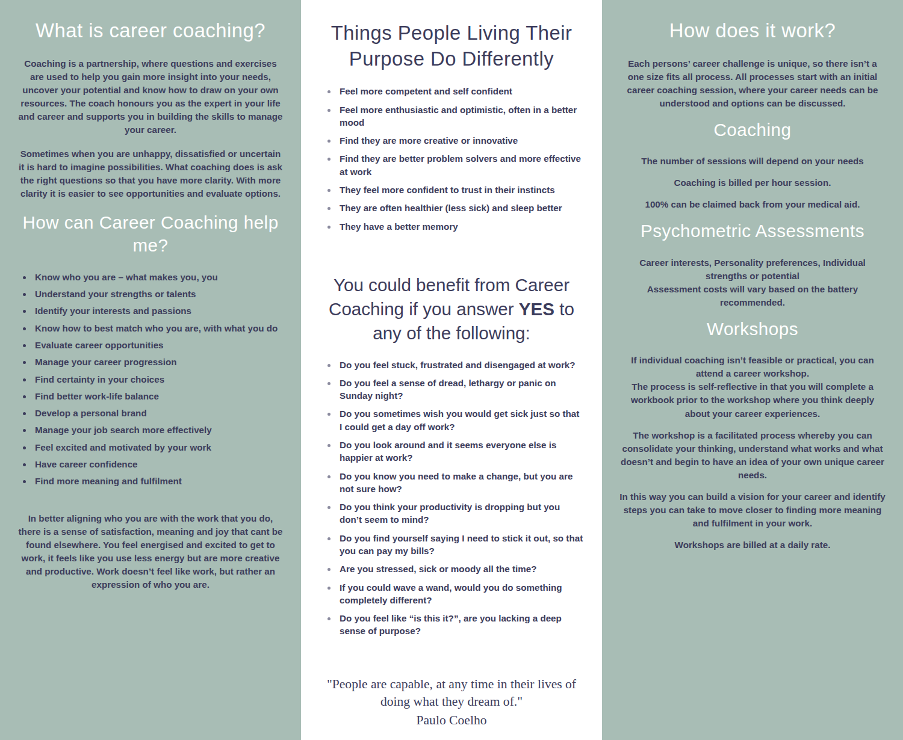What is career coaching?
Coaching is a partnership, where questions and exercises are used to help you gain more insight into your needs, uncover your potential and know how to draw on your own resources. The coach honours you as the expert in your life and career and supports you in building the skills to manage your career.
Sometimes when you are unhappy, dissatisfied or uncertain it is hard to imagine possibilities. What coaching does is ask the right questions so that you have more clarity. With more clarity it is easier to see opportunities and evaluate options.
How can Career Coaching help me?
Know who you are – what makes you, you
Understand your strengths or talents
Identify your interests and passions
Know how to best match who you are, with what you do
Evaluate career opportunities
Manage your career progression
Find certainty in your choices
Find better work-life balance
Develop a personal brand
Manage your job search more effectively
Feel excited and motivated by your work
Have career confidence
Find more meaning and fulfilment
In better aligning who you are with the work that you do, there is a sense of satisfaction, meaning and joy that cant be found elsewhere. You feel energised and excited to get to work, it feels like you use less energy but are more creative and productive. Work doesn’t feel like work, but rather an expression of who you are.
Things People Living Their Purpose Do Differently
Feel more competent and self confident
Feel more enthusiastic and optimistic, often in a better mood
Find they are more creative or innovative
Find they are better problem solvers and more effective at work
They feel more confident to trust in their instincts
They are often healthier (less sick) and sleep better
They have a better memory
You could benefit from Career Coaching if you answer YES to any of the following:
Do you feel stuck, frustrated and disengaged at work?
Do you feel a sense of dread, lethargy or panic on Sunday night?
Do you sometimes wish you would get sick just so that I could get a day off work?
Do you look around and it seems everyone else is happier at work?
Do you know you need to make a change, but you are not sure how?
Do you think your productivity is dropping but you don’t seem to mind?
Do you find yourself saying I need to stick it out, so that you can pay my bills?
Are you stressed, sick or moody all the time?
If you could wave a wand, would you do something completely different?
Do you feel like “is this it?”, are you lacking a deep sense of purpose?
"People are capable, at any time in their lives of doing what they dream of." Paulo Coelho
How does it work?
Each persons’ career challenge is unique, so there isn’t a one size fits all process. All processes start with an initial career coaching session, where your career needs can be understood and options can be discussed.
Coaching
The number of sessions will depend on your needs
Coaching is billed per hour session.
100% can be claimed back from your medical aid.
Psychometric Assessments
Career interests, Personality preferences, Individual strengths or potential
Assessment costs will vary based on the battery recommended.
Workshops
If individual coaching isn’t feasible or practical, you can attend a career workshop.
The process is self-reflective in that you will complete a workbook prior to the workshop where you think deeply about your career experiences.
The workshop is a facilitated process whereby you can consolidate your thinking, understand what works and what doesn’t and begin to have an idea of your own unique career needs.
In this way you can build a vision for your career and identify steps you can take to move closer to finding more meaning and fulfilment in your work.
Workshops are billed at a daily rate.